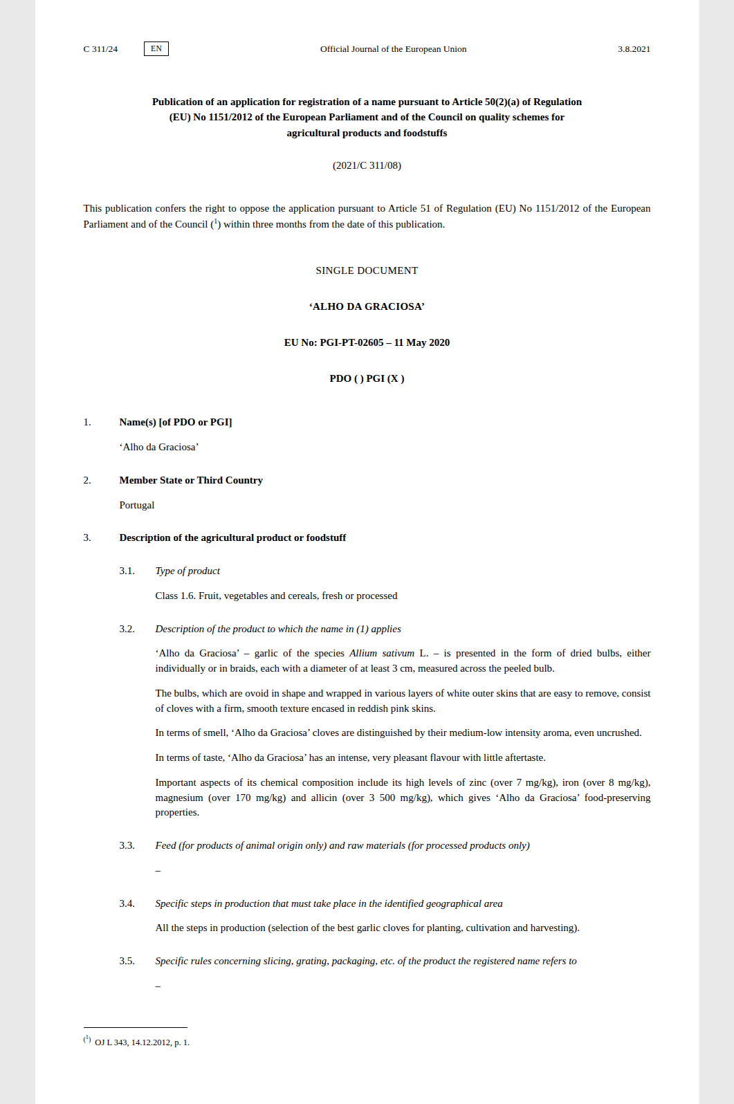C 311/24 EN Official Journal of the European Union 3.8.2021
Publication of an application for registration of a name pursuant to Article 50(2)(a) of Regulation
(EU) No 1151/2012 of the European Parliament and of the Council on quality schemes for
agricultural products and foodstuffs
(2021/C 311/08)
This publication confers the right to oppose the application pursuant to Article 51 of Regulation (EU) No 1151/2012 of the European Parliament and of the Council (1) within three months from the date of this publication.
SINGLE DOCUMENT
‘ALHO DA GRACIOSA’
EU No: PGI-PT-02605 – 11 May 2020
PDO ( ) PGI (X )
1. Name(s) [of PDO or PGI]
‘Alho da Graciosa’
2. Member State or Third Country
Portugal
3. Description of the agricultural product or foodstuff
3.1. Type of product
Class 1.6. Fruit, vegetables and cereals, fresh or processed
3.2. Description of the product to which the name in (1) applies
‘Alho da Graciosa’ – garlic of the species Allium sativum L. – is presented in the form of dried bulbs, either individually or in braids, each with a diameter of at least 3 cm, measured across the peeled bulb.
The bulbs, which are ovoid in shape and wrapped in various layers of white outer skins that are easy to remove, consist of cloves with a firm, smooth texture encased in reddish pink skins.
In terms of smell, ‘Alho da Graciosa’ cloves are distinguished by their medium-low intensity aroma, even uncrushed.
In terms of taste, ‘Alho da Graciosa’ has an intense, very pleasant flavour with little aftertaste.
Important aspects of its chemical composition include its high levels of zinc (over 7 mg/kg), iron (over 8 mg/kg), magnesium (over 170 mg/kg) and allicin (over 3 500 mg/kg), which gives ‘Alho da Graciosa’ food-preserving properties.
3.3. Feed (for products of animal origin only) and raw materials (for processed products only)
–
3.4. Specific steps in production that must take place in the identified geographical area
All the steps in production (selection of the best garlic cloves for planting, cultivation and harvesting).
3.5. Specific rules concerning slicing, grating, packaging, etc. of the product the registered name refers to
–
(1) OJ L 343, 14.12.2012, p. 1.